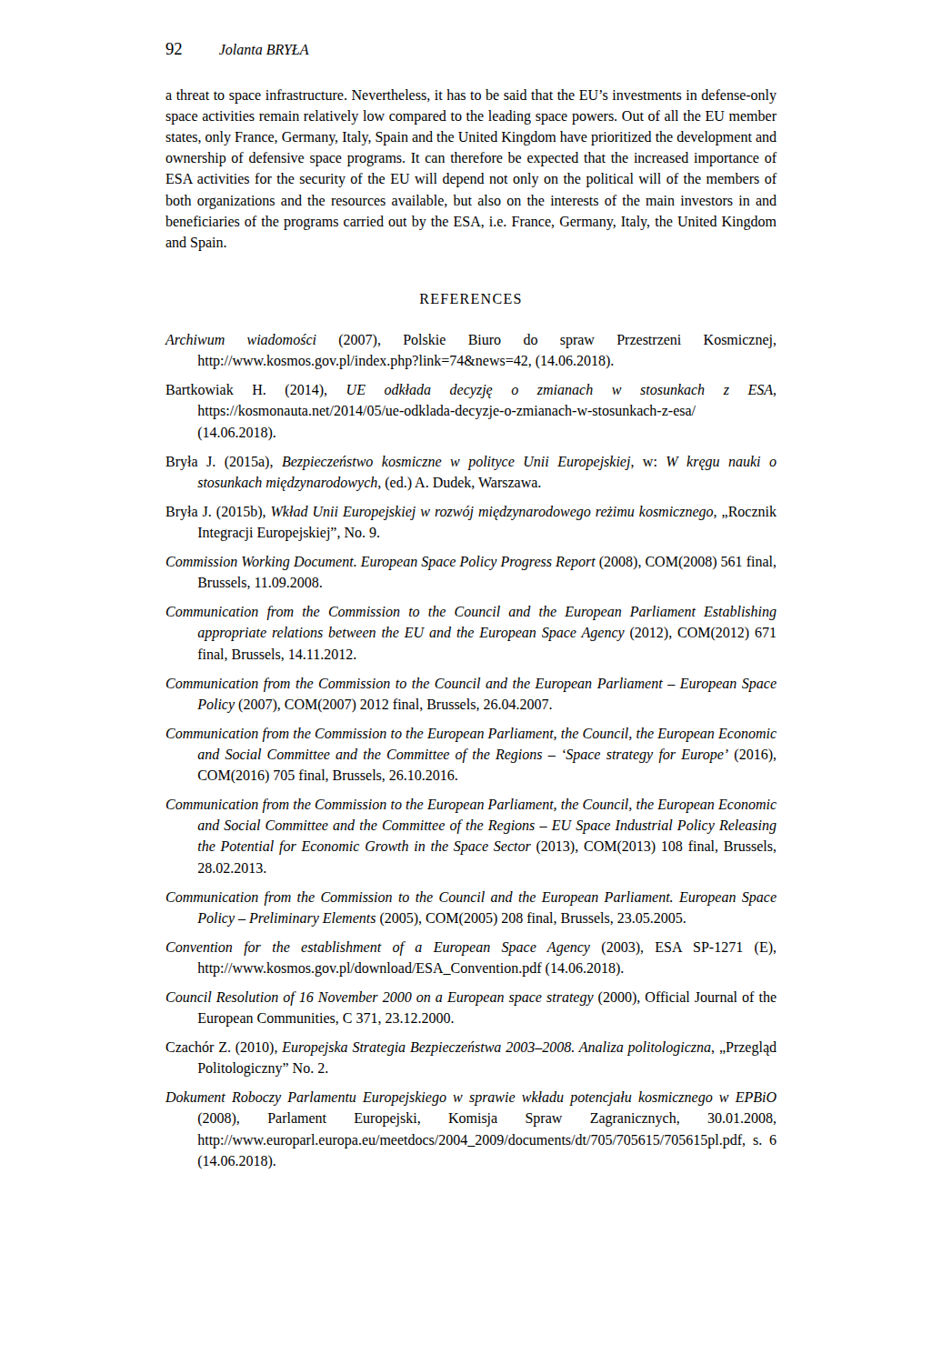92 Jolanta BRYŁA
a threat to space infrastructure. Nevertheless, it has to be said that the EU’s investments in defense-only space activities remain relatively low compared to the leading space powers. Out of all the EU member states, only France, Germany, Italy, Spain and the United Kingdom have prioritized the development and ownership of defensive space programs. It can therefore be expected that the increased importance of ESA activities for the security of the EU will depend not only on the political will of the members of both organizations and the resources available, but also on the interests of the main investors in and beneficiaries of the programs carried out by the ESA, i.e. France, Germany, Italy, the United Kingdom and Spain.
REFERENCES
Archiwum wiadomości (2007), Polskie Biuro do spraw Przestrzeni Kosmicznej, http://www.kosmos.gov.pl/index.php?link=74&news=42, (14.06.2018).
Bartkowiak H. (2014), UE odkłada decyzję o zmianach w stosunkach z ESA, https://kosmonauta.net/2014/05/ue-odklada-decyzje-o-zmianach-w-stosunkach-z-esa/ (14.06.2018).
Bryła J. (2015a), Bezpieczeństwo kosmiczne w polityce Unii Europejskiej, w: W kręgu nauki o stosunkach międzynarodowych, (ed.) A. Dudek, Warszawa.
Bryła J. (2015b), Wkład Unii Europejskiej w rozwój międzynarodowego reżimu kosmicznego, „Rocznik Integracji Europejskiej”, No. 9.
Commission Working Document. European Space Policy Progress Report (2008), COM(2008) 561 final, Brussels, 11.09.2008.
Communication from the Commission to the Council and the European Parliament Establishing appropriate relations between the EU and the European Space Agency (2012), COM(2012) 671 final, Brussels, 14.11.2012.
Communication from the Commission to the Council and the European Parliament – European Space Policy (2007), COM(2007) 2012 final, Brussels, 26.04.2007.
Communication from the Commission to the European Parliament, the Council, the European Economic and Social Committee and the Committee of the Regions – ‘Space strategy for Europe’ (2016), COM(2016) 705 final, Brussels, 26.10.2016.
Communication from the Commission to the European Parliament, the Council, the European Economic and Social Committee and the Committee of the Regions – EU Space Industrial Policy Releasing the Potential for Economic Growth in the Space Sector (2013), COM(2013) 108 final, Brussels, 28.02.2013.
Communication from the Commission to the Council and the European Parliament. European Space Policy – Preliminary Elements (2005), COM(2005) 208 final, Brussels, 23.05.2005.
Convention for the establishment of a European Space Agency (2003), ESA SP-1271 (E), http://www.kosmos.gov.pl/download/ESA_Convention.pdf (14.06.2018).
Council Resolution of 16 November 2000 on a European space strategy (2000), Official Journal of the European Communities, C 371, 23.12.2000.
Czachór Z. (2010), Europejska Strategia Bezpieczeństwa 2003–2008. Analiza politologiczna, „Przegląd Politologiczny” No. 2.
Dokument Roboczy Parlamentu Europejskiego w sprawie wkładu potencjału kosmicznego w EPBiO (2008), Parlament Europejski, Komisja Spraw Zagranicznych, 30.01.2008, http://www.europarl.europa.eu/meetdocs/2004_2009/documents/dt/705/705615/705615pl.pdf, s. 6 (14.06.2018).